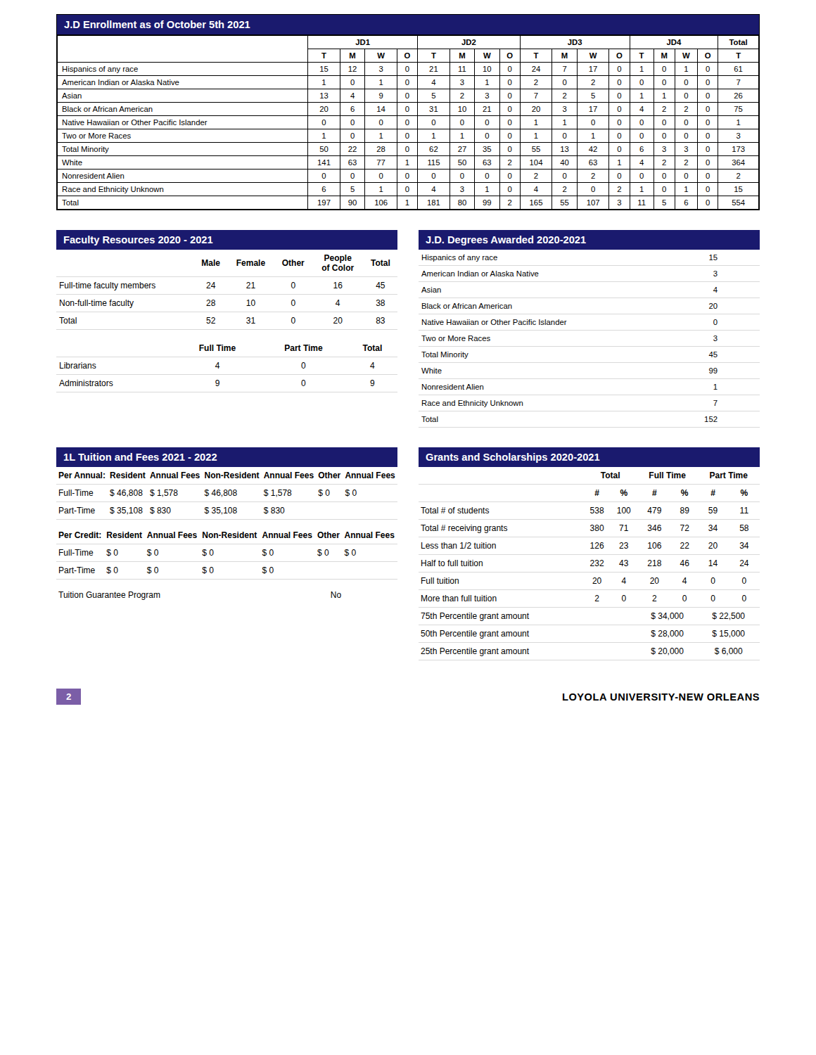J.D Enrollment as of October 5th 2021
| | JD1 | JD2 | JD3 | JD4 | Total |
| --- | --- | --- | --- | --- | --- |
| T | M | W | O | T | M | W | O | T | M | W | O | T | M | W | O | T |
| Hispanics of any race | 15 | 12 | 3 | 0 | 21 | 11 | 10 | 0 | 24 | 7 | 17 | 0 | 1 | 0 | 1 | 0 | 61 |
| American Indian or Alaska Native | 1 | 0 | 1 | 0 | 4 | 3 | 1 | 0 | 2 | 0 | 2 | 0 | 0 | 0 | 0 | 0 | 7 |
| Asian | 13 | 4 | 9 | 0 | 5 | 2 | 3 | 0 | 7 | 2 | 5 | 0 | 1 | 1 | 0 | 0 | 26 |
| Black or African American | 20 | 6 | 14 | 0 | 31 | 10 | 21 | 0 | 20 | 3 | 17 | 0 | 4 | 2 | 2 | 0 | 75 |
| Native Hawaiian or Other Pacific Islander | 0 | 0 | 0 | 0 | 0 | 0 | 0 | 0 | 1 | 1 | 0 | 0 | 0 | 0 | 0 | 0 | 1 |
| Two or More Races | 1 | 0 | 1 | 0 | 1 | 1 | 0 | 0 | 1 | 0 | 1 | 0 | 0 | 0 | 0 | 0 | 3 |
| Total Minority | 50 | 22 | 28 | 0 | 62 | 27 | 35 | 0 | 55 | 13 | 42 | 0 | 6 | 3 | 3 | 0 | 173 |
| White | 141 | 63 | 77 | 1 | 115 | 50 | 63 | 2 | 104 | 40 | 63 | 1 | 4 | 2 | 2 | 0 | 364 |
| Nonresident Alien | 0 | 0 | 0 | 0 | 0 | 0 | 0 | 0 | 2 | 0 | 2 | 0 | 0 | 0 | 0 | 0 | 2 |
| Race and Ethnicity Unknown | 6 | 5 | 1 | 0 | 4 | 3 | 1 | 0 | 4 | 2 | 0 | 2 | 1 | 0 | 1 | 0 | 15 |
| Total | 197 | 90 | 106 | 1 | 181 | 80 | 99 | 2 | 165 | 55 | 107 | 3 | 11 | 5 | 6 | 0 | 554 |
Faculty Resources 2020 - 2021
| | Male | Female | Other | People of Color | Total |
| --- | --- | --- | --- | --- | --- |
| Full-time faculty members | 24 | 21 | 0 | 16 | 45 |
| Non-full-time faculty | 28 | 10 | 0 | 4 | 38 |
| Total | 52 | 31 | 0 | 20 | 83 |
| | Full Time | Part Time | Total |
| --- | --- | --- | --- |
| Librarians | 4 | 0 | 4 |
| Administrators | 9 | 0 | 9 |
J.D. Degrees Awarded 2020-2021
| Hispanics of any race | 15 |
| American Indian or Alaska Native | 3 |
| Asian | 4 |
| Black or African American | 20 |
| Native Hawaiian or Other Pacific Islander | 0 |
| Two or More Races | 3 |
| Total Minority | 45 |
| White | 99 |
| Nonresident Alien | 1 |
| Race and Ethnicity Unknown | 7 |
| Total | 152 |
1L Tuition and Fees 2021 - 2022
| Per Annual: | Resident | Annual Fees | Non-Resident | Annual Fees | Other | Annual Fees |
| --- | --- | --- | --- | --- | --- | --- |
| Full-Time | $ 46,808 | $ 1,578 | $ 46,808 | $ 1,578 | $ 0 | $ 0 |
| Part-Time | $ 35,108 | $ 830 | $ 35,108 | $ 830 | | |
| Per Credit: | Resident | Annual Fees | Non-Resident | Annual Fees | Other | Annual Fees |
| --- | --- | --- | --- | --- | --- | --- |
| Full-Time | $ 0 | $ 0 | $ 0 | $ 0 | $ 0 | $ 0 |
| Part-Time | $ 0 | $ 0 | $ 0 | $ 0 | | |
| Tuition Guarantee Program | No |
Grants and Scholarships 2020-2021
| | Total | Full Time | Part Time |
| --- | --- | --- | --- |
| | # | % | # | % | # | % |
| Total # of students | 538 | 100 | 479 | 89 | 59 | 11 |
| Total # receiving grants | 380 | 71 | 346 | 72 | 34 | 58 |
| Less than 1/2 tuition | 126 | 23 | 106 | 22 | 20 | 34 |
| Half to full tuition | 232 | 43 | 218 | 46 | 14 | 24 |
| Full tuition | 20 | 4 | 20 | 4 | 0 | 0 |
| More than full tuition | 2 | 0 | 2 | 0 | 0 | 0 |
| 75th Percentile grant amount | | | $ 34,000 | $ 22,500 |
| 50th Percentile grant amount | | | $ 28,000 | $ 15,000 |
| 25th Percentile grant amount | | | $ 20,000 | $ 6,000 |
2
LOYOLA UNIVERSITY-NEW ORLEANS